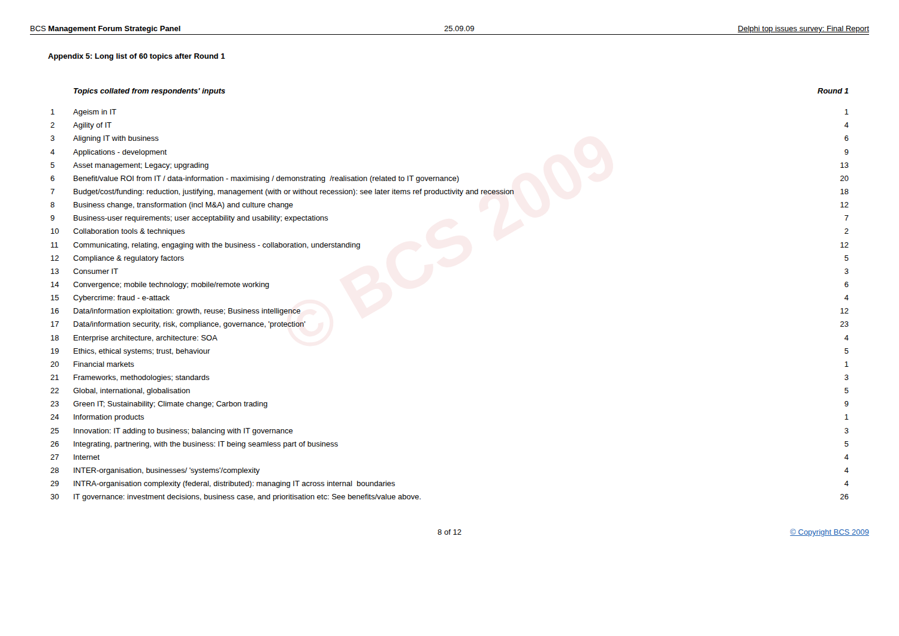© BCS 2009
BCS Management Forum Strategic Panel
25.09.09
Delphi top issues survey: Final Report
Appendix 5: Long list of 60 topics after Round 1
| | Topics collated from respondents' inputs | Round 1 |
| --- | --- | --- |
| 1 | Ageism in IT | 1 |
| 2 | Agility of IT | 4 |
| 3 | Aligning IT with business | 6 |
| 4 | Applications - development | 9 |
| 5 | Asset management; Legacy; upgrading | 13 |
| 6 | Benefit/value ROI from IT / data-information - maximising / demonstrating /realisation (related to IT governance) | 20 |
| 7 | Budget/cost/funding: reduction, justifying, management (with or without recession): see later items ref productivity and recession | 18 |
| 8 | Business change, transformation (incl M&A) and culture change | 12 |
| 9 | Business-user requirements; user acceptability and usability; expectations | 7 |
| 10 | Collaboration tools & techniques | 2 |
| 11 | Communicating, relating, engaging with the business - collaboration, understanding | 12 |
| 12 | Compliance & regulatory factors | 5 |
| 13 | Consumer IT | 3 |
| 14 | Convergence; mobile technology; mobile/remote working | 6 |
| 15 | Cybercrime: fraud - e-attack | 4 |
| 16 | Data/information exploitation: growth, reuse; Business intelligence | 12 |
| 17 | Data/information security, risk, compliance, governance, 'protection' | 23 |
| 18 | Enterprise architecture, architecture: SOA | 4 |
| 19 | Ethics, ethical systems; trust, behaviour | 5 |
| 20 | Financial markets | 1 |
| 21 | Frameworks, methodologies; standards | 3 |
| 22 | Global, international, globalisation | 5 |
| 23 | Green IT; Sustainability; Climate change; Carbon trading | 9 |
| 24 | Information products | 1 |
| 25 | Innovation: IT adding to business; balancing with IT governance | 3 |
| 26 | Integrating, partnering, with the business: IT being seamless part of business | 5 |
| 27 | Internet | 4 |
| 28 | INTER-organisation, businesses/ 'systems'/complexity | 4 |
| 29 | INTRA-organisation complexity (federal, distributed): managing IT across internal boundaries | 4 |
| 30 | IT governance: investment decisions, business case, and prioritisation etc: See benefits/value above. | 26 |
8 of 12
© Copyright BCS 2009